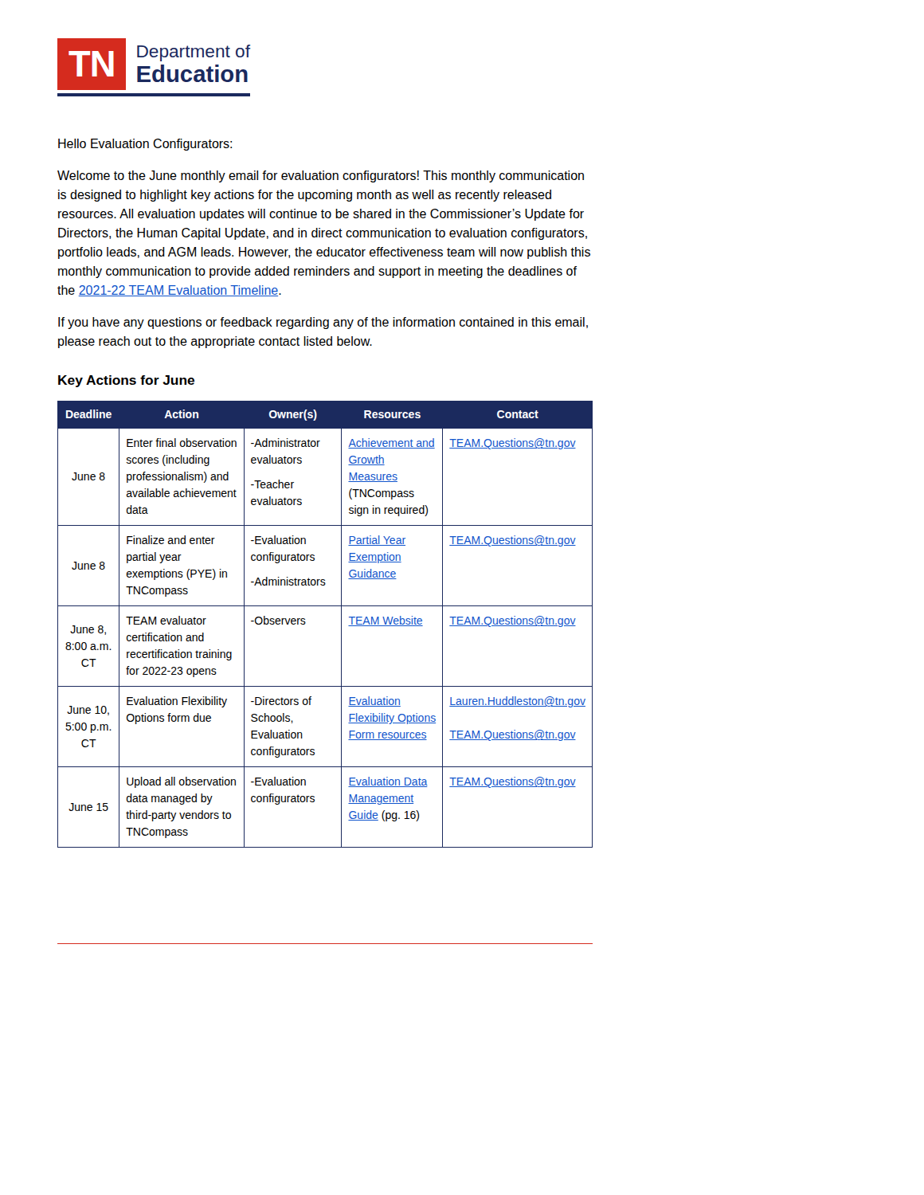TN
Department of Education
Hello Evaluation Configurators:
Welcome to the June monthly email for evaluation configurators! This monthly communication is designed to highlight key actions for the upcoming month as well as recently released resources. All evaluation updates will continue to be shared in the Commissioner’s Update for Directors, the Human Capital Update, and in direct communication to evaluation configurators, portfolio leads, and AGM leads. However, the educator effectiveness team will now publish this monthly communication to provide added reminders and support in meeting the deadlines of the 2021-22 TEAM Evaluation Timeline.
If you have any questions or feedback regarding any of the information contained in this email, please reach out to the appropriate contact listed below.
Key Actions for June
| Deadline | Action | Owner(s) | Resources | Contact |
| --- | --- | --- | --- | --- |
| June 8 | Enter final observation scores (including professionalism) and available achievement data | -Administrator evaluators -Teacher evaluators | Achievement and Growth Measures (TNCompass sign in required) | TEAM.Questions@tn.gov |
| June 8 | Finalize and enter partial year exemptions (PYE) in TNCompass | -Evaluation configurators -Administrators | Partial Year Exemption Guidance | TEAM.Questions@tn.gov |
| June 8, 8:00 a.m. CT | TEAM evaluator certification and recertification training for 2022-23 opens | -Observers | TEAM Website | TEAM.Questions@tn.gov |
| June 10, 5:00 p.m. CT | Evaluation Flexibility Options form due | -Directors of Schools, Evaluation configurators | Evaluation Flexibility Options Form resources | Lauren.Huddleston@tn.gov TEAM.Questions@tn.gov |
| June 15 | Upload all observation data managed by third-party vendors to TNCompass | -Evaluation configurators | Evaluation Data Management Guide (pg. 16) | TEAM.Questions@tn.gov |